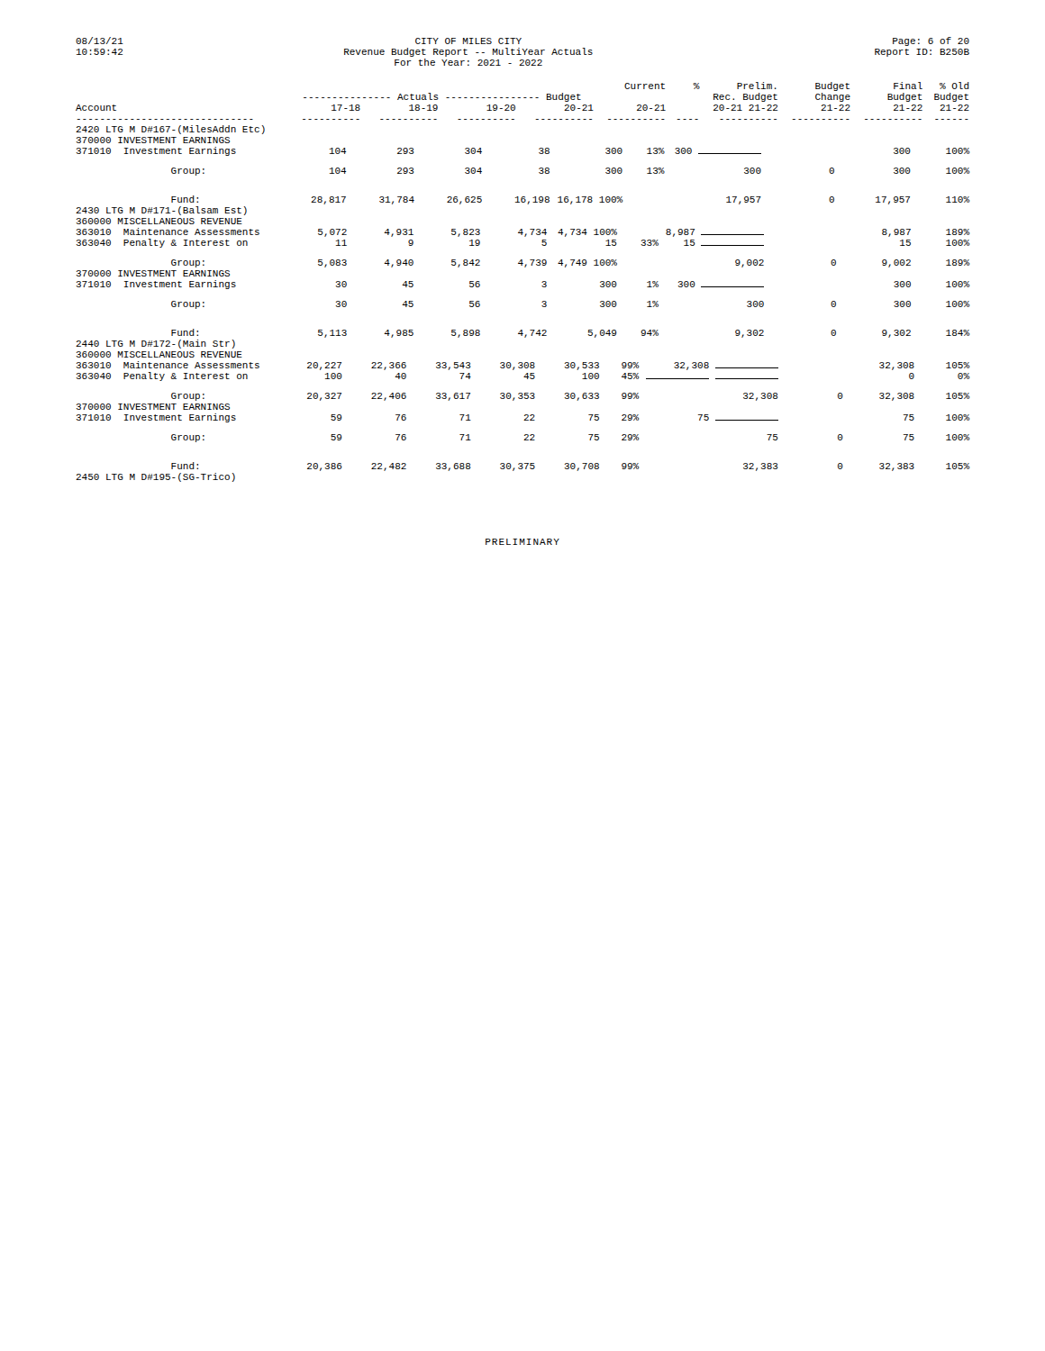| 08/13/21 | CITY OF MILES CITY | Page: 6 of 20 |
| 10:59:42 | Revenue Budget Report -- MultiYear Actuals | Report ID: B250B |
| | For the Year: 2021 - 2022 | |
| | | Current | % | Prelim. | Budget | Final | % Old |
| | --------------- Actuals ---------------- Budget | | | Rec. Budget | Change | Budget | Budget |
| Account | 17-18 | 18-19 | 19-20 | 20-21 | 20-21 | | 20-21 21-22 | 21-22 | 21-22 | 21-22 |
| ------------------------------ | ---------- | ---------- | ---------- | ---------- | ---------- | ---- | ---------- | ---------- | ---------- | ------ |
| 2420 LTG M D#167-(MilesAddn Etc) |
| 370000 INVESTMENT EARNINGS |
| 371010 Investment Earnings | 104 | 293 | 304 | 38 | 300 | 13% | 300 | | 300 | 100% |
| Group: | 104 | 293 | 304 | 38 | 300 | 13% | 300 | 0 | 300 | 100% |
| Fund: | 28,817 | 31,784 | 26,625 | 16,198 | 16,178 100% | | 17,957 | 0 | 17,957 | 110% |
| 2430 LTG M D#171-(Balsam Est) |
| 360000 MISCELLANEOUS REVENUE |
| 363010 Maintenance Assessments | 5,072 | 4,931 | 5,823 | 4,734 | 4,734 100% | | 8,987 | | 8,987 | 189% |
| 363040 Penalty & Interest on | 11 | 9 | 19 | 5 | 15 | 33% | 15 | | 15 | 100% |
| Group: | 5,083 | 4,940 | 5,842 | 4,739 | 4,749 100% | | 9,002 | 0 | 9,002 | 189% |
| 370000 INVESTMENT EARNINGS |
| 371010 Investment Earnings | 30 | 45 | 56 | 3 | 300 | 1% | 300 | | 300 | 100% |
| Group: | 30 | 45 | 56 | 3 | 300 | 1% | 300 | 0 | 300 | 100% |
| Fund: | 5,113 | 4,985 | 5,898 | 4,742 | 5,049 | 94% | 9,302 | 0 | 9,302 | 184% |
| 2440 LTG M D#172-(Main Str) |
| 360000 MISCELLANEOUS REVENUE |
| 363010 Maintenance Assessments | 20,227 | 22,366 | 33,543 | 30,308 | 30,533 | 99% | 32,308 | | 32,308 | 105% |
| 363040 Penalty & Interest on | 100 | 40 | 74 | 45 | 100 | 45% | | | 0 | 0% |
| Group: | 20,327 | 22,406 | 33,617 | 30,353 | 30,633 | 99% | 32,308 | 0 | 32,308 | 105% |
| 370000 INVESTMENT EARNINGS |
| 371010 Investment Earnings | 59 | 76 | 71 | 22 | 75 | 29% | 75 | | 75 | 100% |
| Group: | 59 | 76 | 71 | 22 | 75 | 29% | 75 | 0 | 75 | 100% |
| Fund: | 20,386 | 22,482 | 33,688 | 30,375 | 30,708 | 99% | 32,383 | 0 | 32,383 | 105% |
| 2450 LTG M D#195-(SG-Trico) |
PRELIMINARY